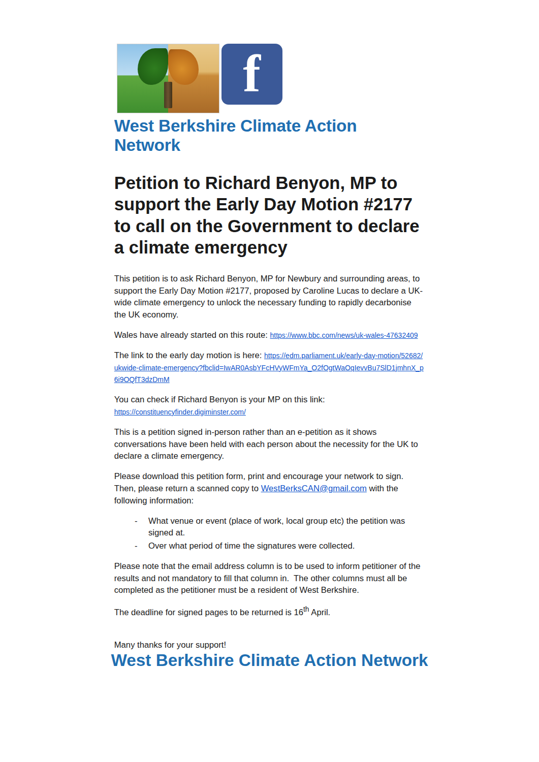West Berkshire Climate Action Network
Petition to Richard Benyon, MP to support the Early Day Motion #2177 to call on the Government to declare a climate emergency
This petition is to ask Richard Benyon, MP for Newbury and surrounding areas, to support the Early Day Motion #2177, proposed by Caroline Lucas to declare a UK-wide climate emergency to unlock the necessary funding to rapidly decarbonise the UK economy.
Wales have already started on this route: https://www.bbc.com/news/uk-wales-47632409
The link to the early day motion is here: https://edm.parliament.uk/early-day-motion/52682/ukwide-climate-emergency?fbclid=IwAR0AsbYFcHVyWFmYa_O2fOgtWaOqIevvBu7SlD1jmhnX_p6i9OQfT3dzDmM
You can check if Richard Benyon is your MP on this link:
https://constituencyfinder.digiminster.com/
This is a petition signed in-person rather than an e-petition as it shows conversations have been held with each person about the necessity for the UK to declare a climate emergency.
Please download this petition form, print and encourage your network to sign. Then, please return a scanned copy to WestBerksCAN@gmail.com with the following information:
What venue or event (place of work, local group etc) the petition was signed at.
Over what period of time the signatures were collected.
Please note that the email address column is to be used to inform petitioner of the results and not mandatory to fill that column in. The other columns must all be completed as the petitioner must be a resident of West Berkshire.
The deadline for signed pages to be returned is 16th April.
Many thanks for your support!
West Berkshire Climate Action Network